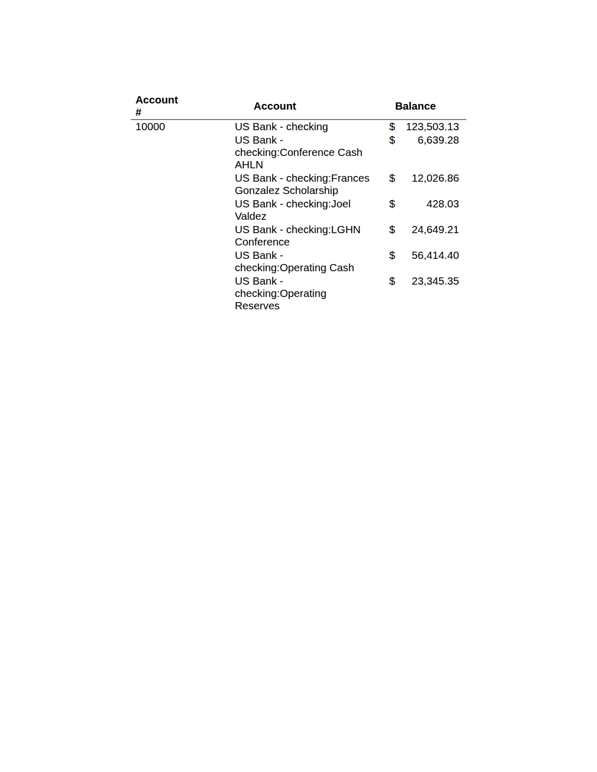| Account # | Account | Balance |
| --- | --- | --- |
| 10000 | US Bank - checking | $ | 123,503.13 |
| | US Bank - checking:Conference Cash AHLN | $ | 6,639.28 |
| | US Bank - checking:Frances Gonzalez Scholarship | $ | 12,026.86 |
| | US Bank - checking:Joel Valdez | $ | 428.03 |
| | US Bank - checking:LGHN Conference | $ | 24,649.21 |
| | US Bank - checking:Operating Cash | $ | 56,414.40 |
| | US Bank - checking:Operating Reserves | $ | 23,345.35 |